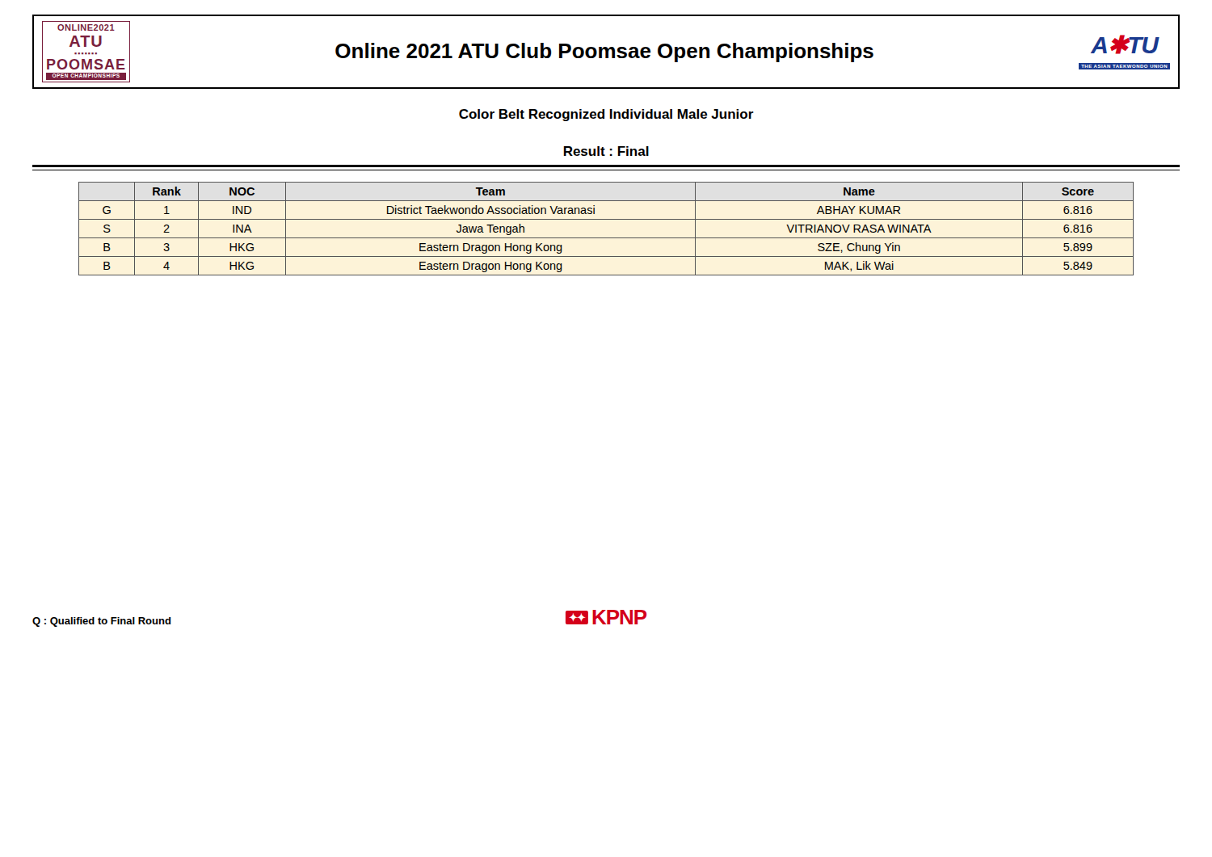ONLINE2021
ATU
▪▪▪▪▪▪▪
POOMSAE
OPEN CHAMPIONSHIPS
Online 2021 ATU Club Poomsae Open Championships
A✱TU
THE ASIAN TAEKWONDO UNION
Color Belt Recognized Individual Male Junior
Result : Final
| | Rank | NOC | Team | Name | Score |
| --- | --- | --- | --- | --- | --- |
| G | 1 | IND | District Taekwondo Association Varanasi | ABHAY KUMAR | 6.816 |
| S | 2 | INA | Jawa Tengah | VITRIANOV RASA WINATA | 6.816 |
| B | 3 | HKG | Eastern Dragon Hong Kong | SZE, Chung Yin | 5.899 |
| B | 4 | HKG | Eastern Dragon Hong Kong | MAK, Lik Wai | 5.849 |
Q : Qualified to Final Round
✦✦ KPNP